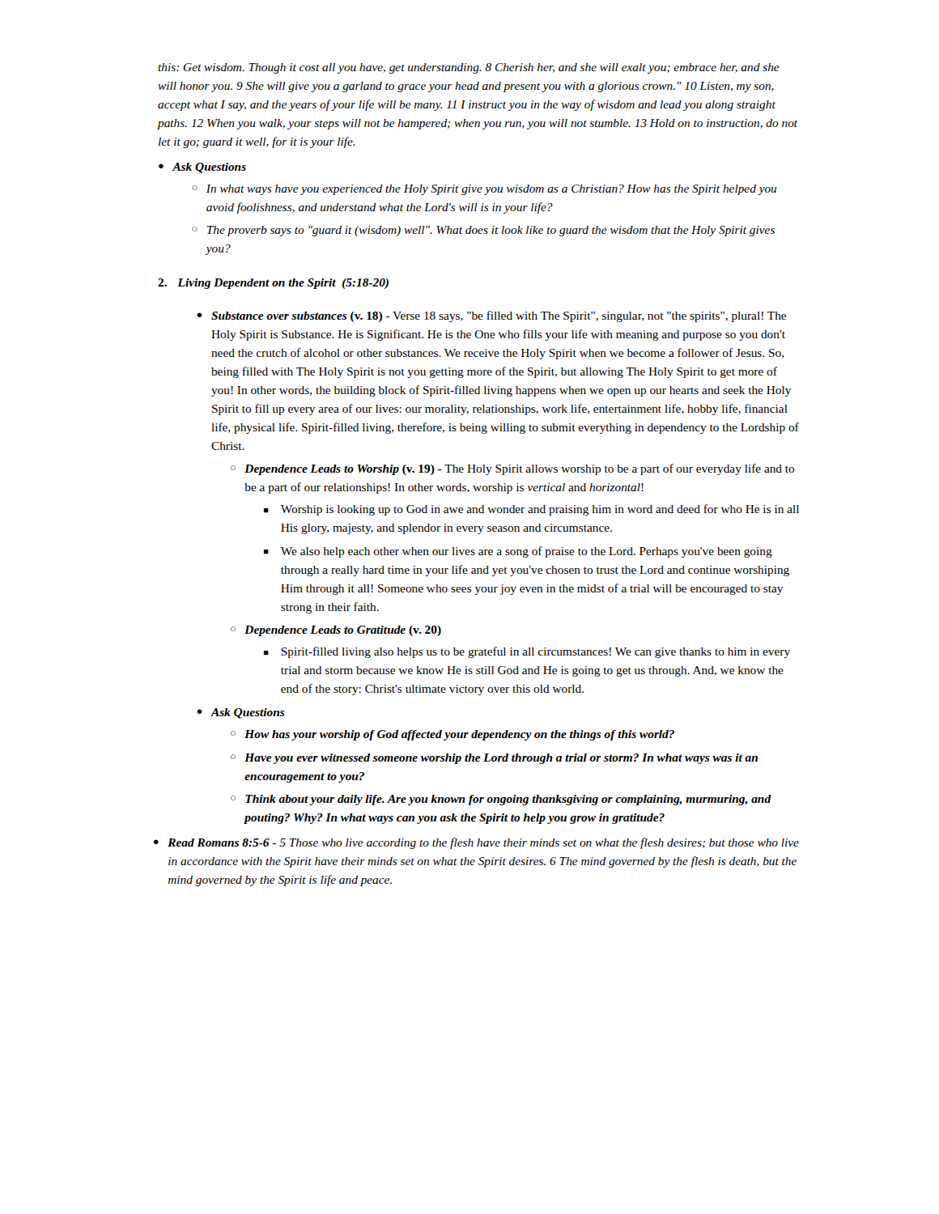this: Get wisdom. Though it cost all you have, get understanding. 8 Cherish her, and she will exalt you; embrace her, and she will honor you. 9 She will give you a garland to grace your head and present you with a glorious crown." 10 Listen, my son, accept what I say, and the years of your life will be many. 11 I instruct you in the way of wisdom and lead you along straight paths. 12 When you walk, your steps will not be hampered; when you run, you will not stumble. 13 Hold on to instruction, do not let it go; guard it well, for it is your life.
Ask Questions
In what ways have you experienced the Holy Spirit give you wisdom as a Christian? How has the Spirit helped you avoid foolishness, and understand what the Lord's will is in your life?
The proverb says to "guard it (wisdom) well". What does it look like to guard the wisdom that the Holy Spirit gives you?
Living Dependent on the Spirit (5:18-20)
Substance over substances (v. 18) - Verse 18 says, "be filled with The Spirit", singular, not "the spirits", plural! The Holy Spirit is Substance. He is Significant. He is the One who fills your life with meaning and purpose so you don't need the crutch of alcohol or other substances. We receive the Holy Spirit when we become a follower of Jesus. So, being filled with The Holy Spirit is not you getting more of the Spirit, but allowing The Holy Spirit to get more of you! In other words, the building block of Spirit-filled living happens when we open up our hearts and seek the Holy Spirit to fill up every area of our lives: our morality, relationships, work life, entertainment life, hobby life, financial life, physical life. Spirit-filled living, therefore, is being willing to submit everything in dependency to the Lordship of Christ.
Dependence Leads to Worship (v. 19) - The Holy Spirit allows worship to be a part of our everyday life and to be a part of our relationships! In other words, worship is vertical and horizontal!
Worship is looking up to God in awe and wonder and praising him in word and deed for who He is in all His glory, majesty, and splendor in every season and circumstance.
We also help each other when our lives are a song of praise to the Lord. Perhaps you've been going through a really hard time in your life and yet you've chosen to trust the Lord and continue worshiping Him through it all! Someone who sees your joy even in the midst of a trial will be encouraged to stay strong in their faith.
Dependence Leads to Gratitude (v. 20)
Spirit-filled living also helps us to be grateful in all circumstances! We can give thanks to him in every trial and storm because we know He is still God and He is going to get us through. And, we know the end of the story: Christ's ultimate victory over this old world.
Ask Questions
How has your worship of God affected your dependency on the things of this world?
Have you ever witnessed someone worship the Lord through a trial or storm? In what ways was it an encouragement to you?
Think about your daily life. Are you known for ongoing thanksgiving or complaining, murmuring, and pouting? Why? In what ways can you ask the Spirit to help you grow in gratitude?
Read Romans 8:5-6 - 5 Those who live according to the flesh have their minds set on what the flesh desires; but those who live in accordance with the Spirit have their minds set on what the Spirit desires. 6 The mind governed by the flesh is death, but the mind governed by the Spirit is life and peace.